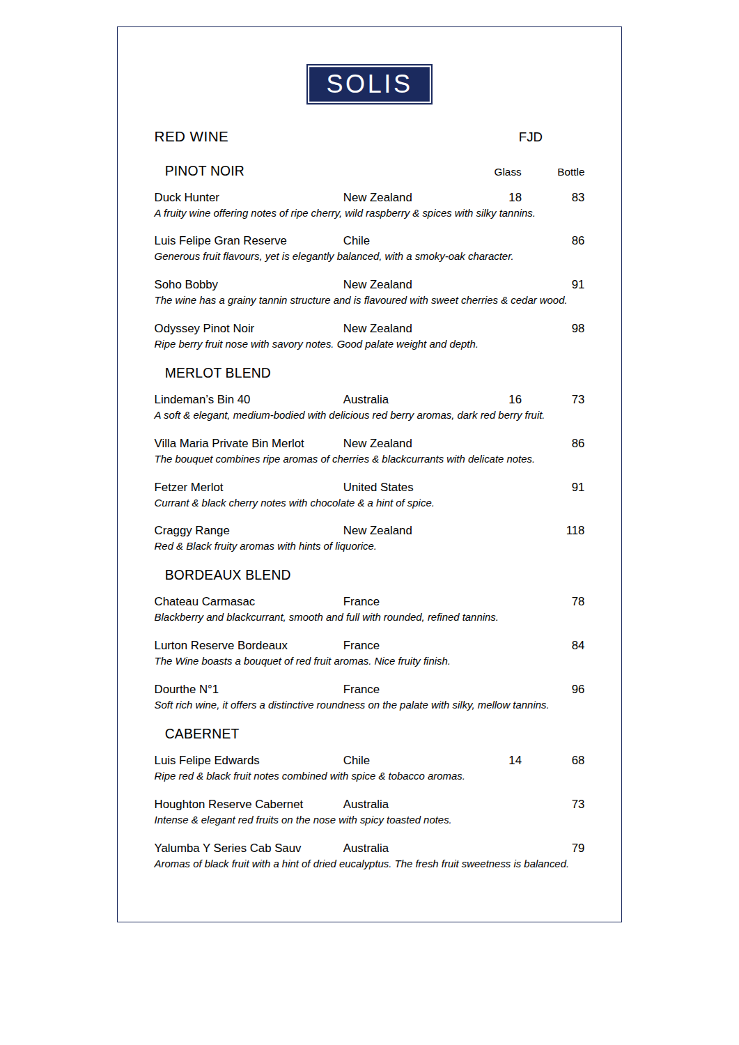SOLIS
RED WINE
FJD
PINOT NOIR
Glass
Bottle
Duck Hunter
New Zealand
18
83
A fruity wine offering notes of ripe cherry, wild raspberry & spices with silky tannins.
Luis Felipe Gran Reserve
Chile
86
Generous fruit flavours, yet is elegantly balanced, with a smoky-oak character.
Soho Bobby
New Zealand
91
The wine has a grainy tannin structure and is flavoured with sweet cherries & cedar wood.
Odyssey Pinot Noir
New Zealand
98
Ripe berry fruit nose with savory notes. Good palate weight and depth.
MERLOT BLEND
Lindeman’s Bin 40
Australia
16
73
A soft & elegant, medium-bodied with delicious red berry aromas, dark red berry fruit.
Villa Maria Private Bin Merlot
New Zealand
86
The bouquet combines ripe aromas of cherries & blackcurrants with delicate notes.
Fetzer Merlot
United States
91
Currant & black cherry notes with chocolate & a hint of spice.
Craggy Range
New Zealand
118
Red & Black fruity aromas with hints of liquorice.
BORDEAUX BLEND
Chateau Carmasac
France
78
Blackberry and blackcurrant, smooth and full with rounded, refined tannins.
Lurton Reserve Bordeaux
France
84
The Wine boasts a bouquet of red fruit aromas. Nice fruity finish.
Dourthe N°1
France
96
Soft rich wine, it offers a distinctive roundness on the palate with silky, mellow tannins.
CABERNET
Luis Felipe Edwards
Chile
14
68
Ripe red & black fruit notes combined with spice & tobacco aromas.
Houghton Reserve Cabernet
Australia
73
Intense & elegant red fruits on the nose with spicy toasted notes.
Yalumba Y Series Cab Sauv
Australia
79
Aromas of black fruit with a hint of dried eucalyptus. The fresh fruit sweetness is balanced.